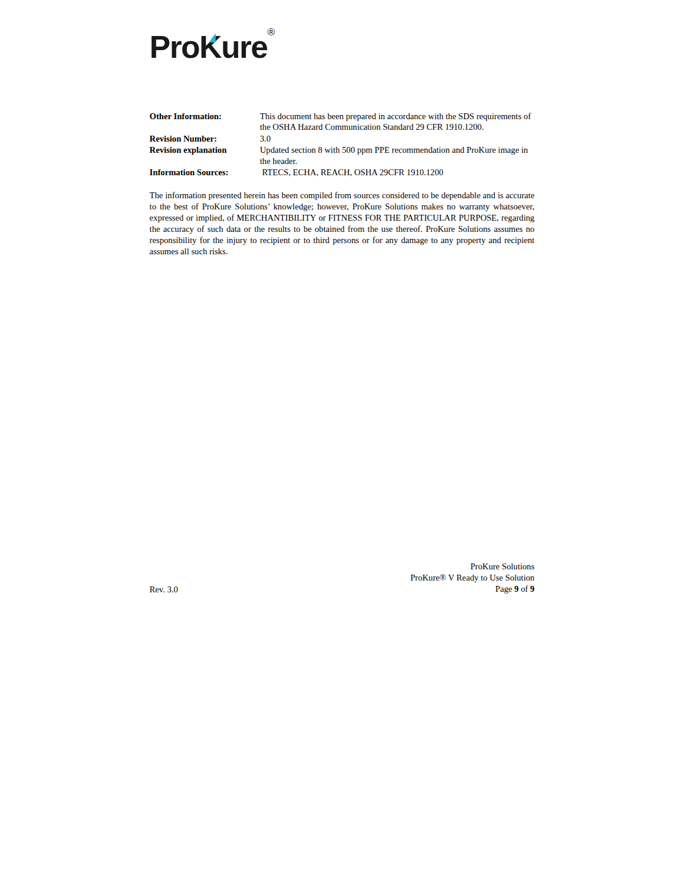ProKure®
| Other Information: | This document has been prepared in accordance with the SDS requirements of the OSHA Hazard Communication Standard 29 CFR 1910.1200. |
| Revision Number: | 3.0 |
| Revision explanation | Updated section 8 with 500 ppm PPE recommendation and ProKure image in the header. |
| Information Sources: | RTECS, ECHA, REACH, OSHA 29CFR 1910.1200 |
The information presented herein has been compiled from sources considered to be dependable and is accurate to the best of ProKure Solutions’ knowledge; however, ProKure Solutions makes no warranty whatsoever, expressed or implied, of MERCHANTIBILITY or FITNESS FOR THE PARTICULAR PURPOSE, regarding the accuracy of such data or the results to be obtained from the use thereof. ProKure Solutions assumes no responsibility for the injury to recipient or to third persons or for any damage to any property and recipient assumes all such risks.
Rev. 3.0
ProKure Solutions
ProKure® V Ready to Use Solution
Page 9 of 9